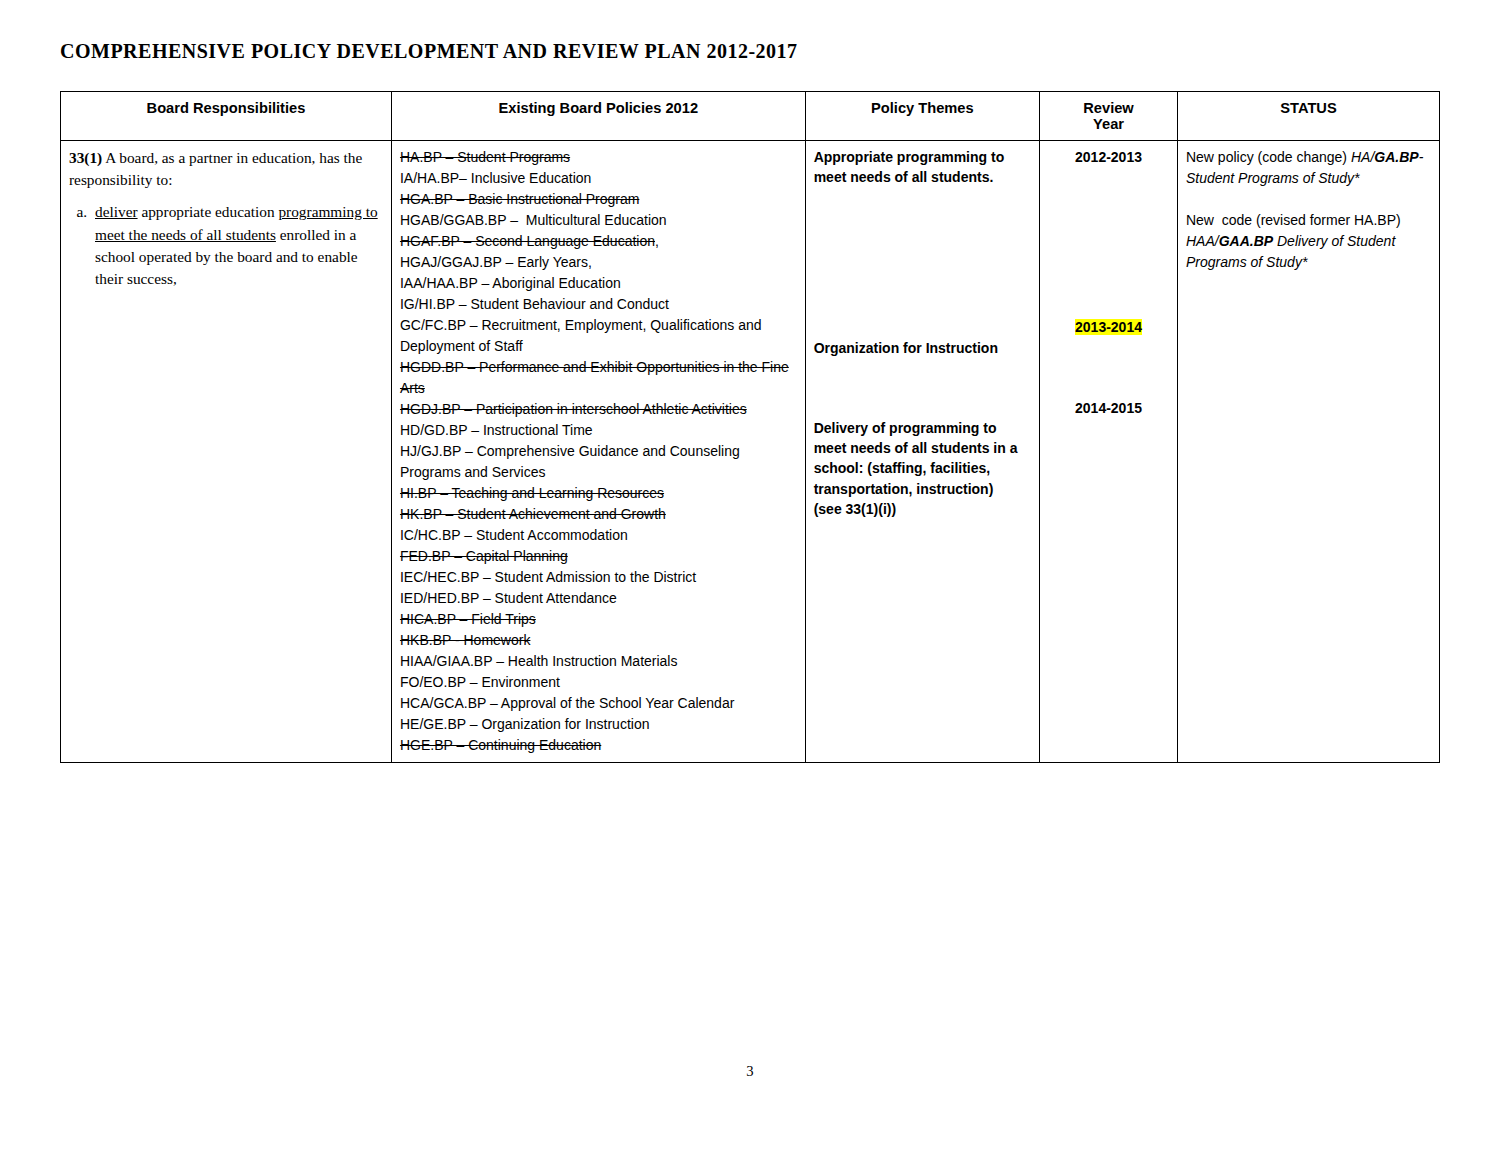COMPREHENSIVE POLICY DEVELOPMENT AND REVIEW PLAN 2012-2017
| Board Responsibilities | Existing Board Policies 2012 | Policy Themes | Review Year | STATUS |
| --- | --- | --- | --- | --- |
| 33(1) A board, as a partner in education, has the responsibility to: deliver appropriate education programming to meet the needs of all students enrolled in a school operated by the board and to enable their success, | HA.BP – Student Programs IA/HA.BP– Inclusive Education HGA.BP – Basic Instructional Program HGAB/GGAB.BP – Multicultural Education HGAF.BP – Second Language Education , HGAJ/GGAJ.BP – Early Years, IAA/HAA.BP – Aboriginal Education IG/HI.BP – Student Behaviour and Conduct GC/FC.BP – Recruitment, Employment, Qualifications and Deployment of Staff HGDD.BP – Performance and Exhibit Opportunities in the Fine Arts HGDJ.BP – Participation in interschool Athletic Activities HD/GD.BP – Instructional Time HJ/GJ.BP – Comprehensive Guidance and Counseling Programs and Services HI.BP – Teaching and Learning Resources HK.BP – Student Achievement and Growth IC/HC.BP – Student Accommodation FED.BP – Capital Planning IEC/HEC.BP – Student Admission to the District IED/HED.BP – Student Attendance HICA.BP – Field Trips HKB.BP - Homework HIAA/GIAA.BP – Health Instruction Materials FO/EO.BP – Environment HCA/GCA.BP – Approval of the School Year Calendar HE/GE.BP – Organization for Instruction HGE.BP – Continuing Education | Appropriate programming to meet needs of all students. Organization for Instruction Delivery of programming to meet needs of all students in a school: (staffing, facilities, transportation, instruction) (see 33(1)(i)) | 2012-2013 2013-2014 2014-2015 | New policy (code change) HA/ GA.BP - Student Programs of Study* New code (revised former HA.BP) HAA/ GAA.BP Delivery of Student Programs of Study* |
3